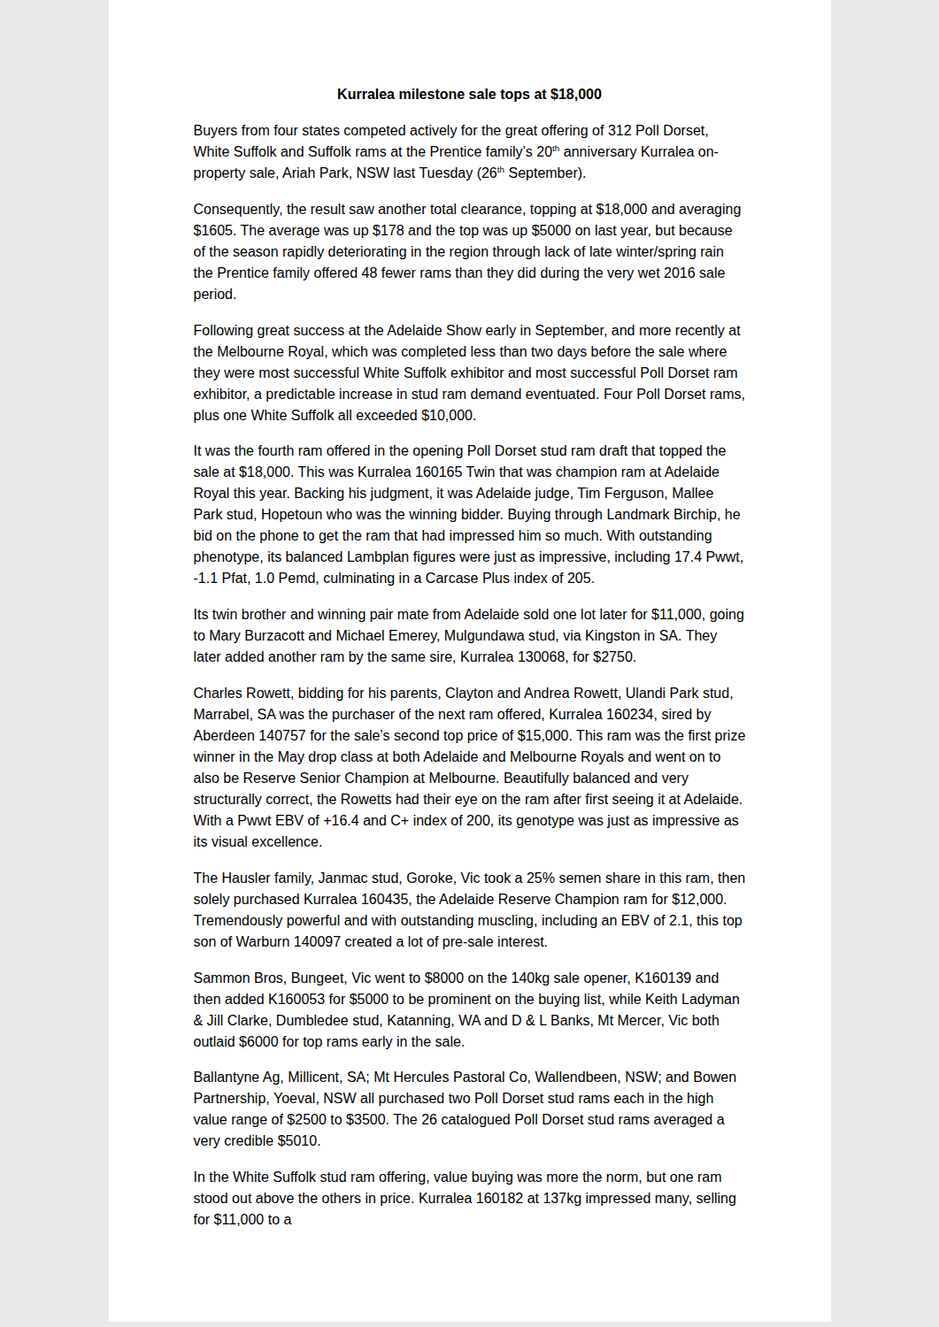Kurralea milestone sale tops at $18,000
Buyers from four states competed actively for the great offering of 312 Poll Dorset, White Suffolk and Suffolk rams at the Prentice family’s 20th anniversary Kurralea on-property sale, Ariah Park, NSW last Tuesday (26th September).
Consequently, the result saw another total clearance, topping at $18,000 and averaging $1605. The average was up $178 and the top was up $5000 on last year, but because of the season rapidly deteriorating in the region through lack of late winter/spring rain the Prentice family offered 48 fewer rams than they did during the very wet 2016 sale period.
Following great success at the Adelaide Show early in September, and more recently at the Melbourne Royal, which was completed less than two days before the sale where they were most successful White Suffolk exhibitor and most successful Poll Dorset ram exhibitor, a predictable increase in stud ram demand eventuated. Four Poll Dorset rams, plus one White Suffolk all exceeded $10,000.
It was the fourth ram offered in the opening Poll Dorset stud ram draft that topped the sale at $18,000. This was Kurralea 160165 Twin that was champion ram at Adelaide Royal this year. Backing his judgment, it was Adelaide judge, Tim Ferguson, Mallee Park stud, Hopetoun who was the winning bidder. Buying through Landmark Birchip, he bid on the phone to get the ram that had impressed him so much. With outstanding phenotype, its balanced Lambplan figures were just as impressive, including 17.4 Pwwt, -1.1 Pfat, 1.0 Pemd, culminating in a Carcase Plus index of 205.
Its twin brother and winning pair mate from Adelaide sold one lot later for $11,000, going to Mary Burzacott and Michael Emerey, Mulgundawa stud, via Kingston in SA. They later added another ram by the same sire, Kurralea 130068, for $2750.
Charles Rowett, bidding for his parents, Clayton and Andrea Rowett, Ulandi Park stud, Marrabel, SA was the purchaser of the next ram offered, Kurralea 160234, sired by Aberdeen 140757 for the sale’s second top price of $15,000. This ram was the first prize winner in the May drop class at both Adelaide and Melbourne Royals and went on to also be Reserve Senior Champion at Melbourne. Beautifully balanced and very structurally correct, the Rowetts had their eye on the ram after first seeing it at Adelaide. With a Pwwt EBV of +16.4 and C+ index of 200, its genotype was just as impressive as its visual excellence.
The Hausler family, Janmac stud, Goroke, Vic took a 25% semen share in this ram, then solely purchased Kurralea 160435, the Adelaide Reserve Champion ram for $12,000. Tremendously powerful and with outstanding muscling, including an EBV of 2.1, this top son of Warburn 140097 created a lot of pre-sale interest.
Sammon Bros, Bungeet, Vic went to $8000 on the 140kg sale opener, K160139 and then added K160053 for $5000 to be prominent on the buying list, while Keith Ladyman & Jill Clarke, Dumbledee stud, Katanning, WA and D & L Banks, Mt Mercer, Vic both outlaid $6000 for top rams early in the sale.
Ballantyne Ag, Millicent, SA; Mt Hercules Pastoral Co, Wallendbeen, NSW; and Bowen Partnership, Yoeval, NSW all purchased two Poll Dorset stud rams each in the high value range of $2500 to $3500. The 26 catalogued Poll Dorset stud rams averaged a very credible $5010.
In the White Suffolk stud ram offering, value buying was more the norm, but one ram stood out above the others in price. Kurralea 160182 at 137kg impressed many, selling for $11,000 to a